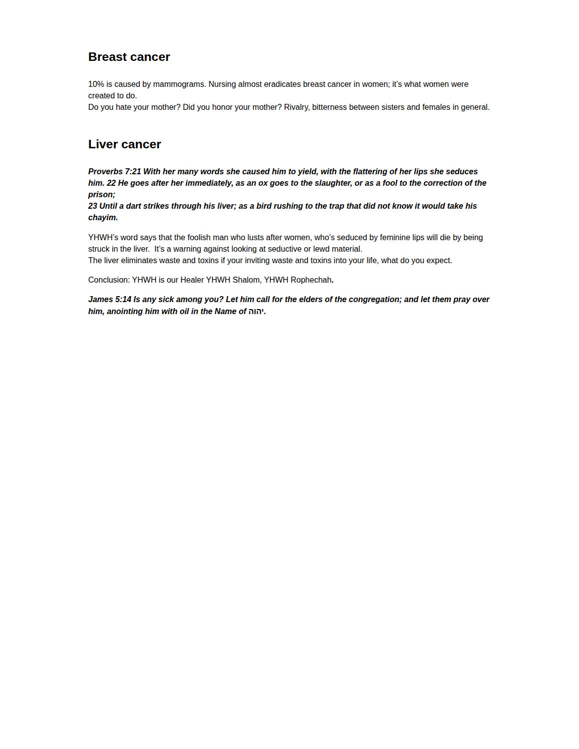Breast cancer
10% is caused by mammograms. Nursing almost eradicates breast cancer in women; it’s what women were created to do.
Do you hate your mother? Did you honor your mother? Rivalry, bitterness between sisters and females in general.
Liver cancer
Proverbs 7:21 With her many words she caused him to yield, with the flattering of her lips she seduces him. 22 He goes after her immediately, as an ox goes to the slaughter, or as a fool to the correction of the prison;
23 Until a dart strikes through his liver; as a bird rushing to the trap that did not know it would take his chayim.
YHWH’s word says that the foolish man who lusts after women, who’s seduced by feminine lips will die by being struck in the liver. It’s a warning against looking at seductive or lewd material.
The liver eliminates waste and toxins if your inviting waste and toxins into your life, what do you expect.
Conclusion: YHWH is our Healer YHWH Shalom, YHWH Rophechah.
James 5:14 Is any sick among you? Let him call for the elders of the congregation; and let them pray over him, anointing him with oil in the Name of יהוה.